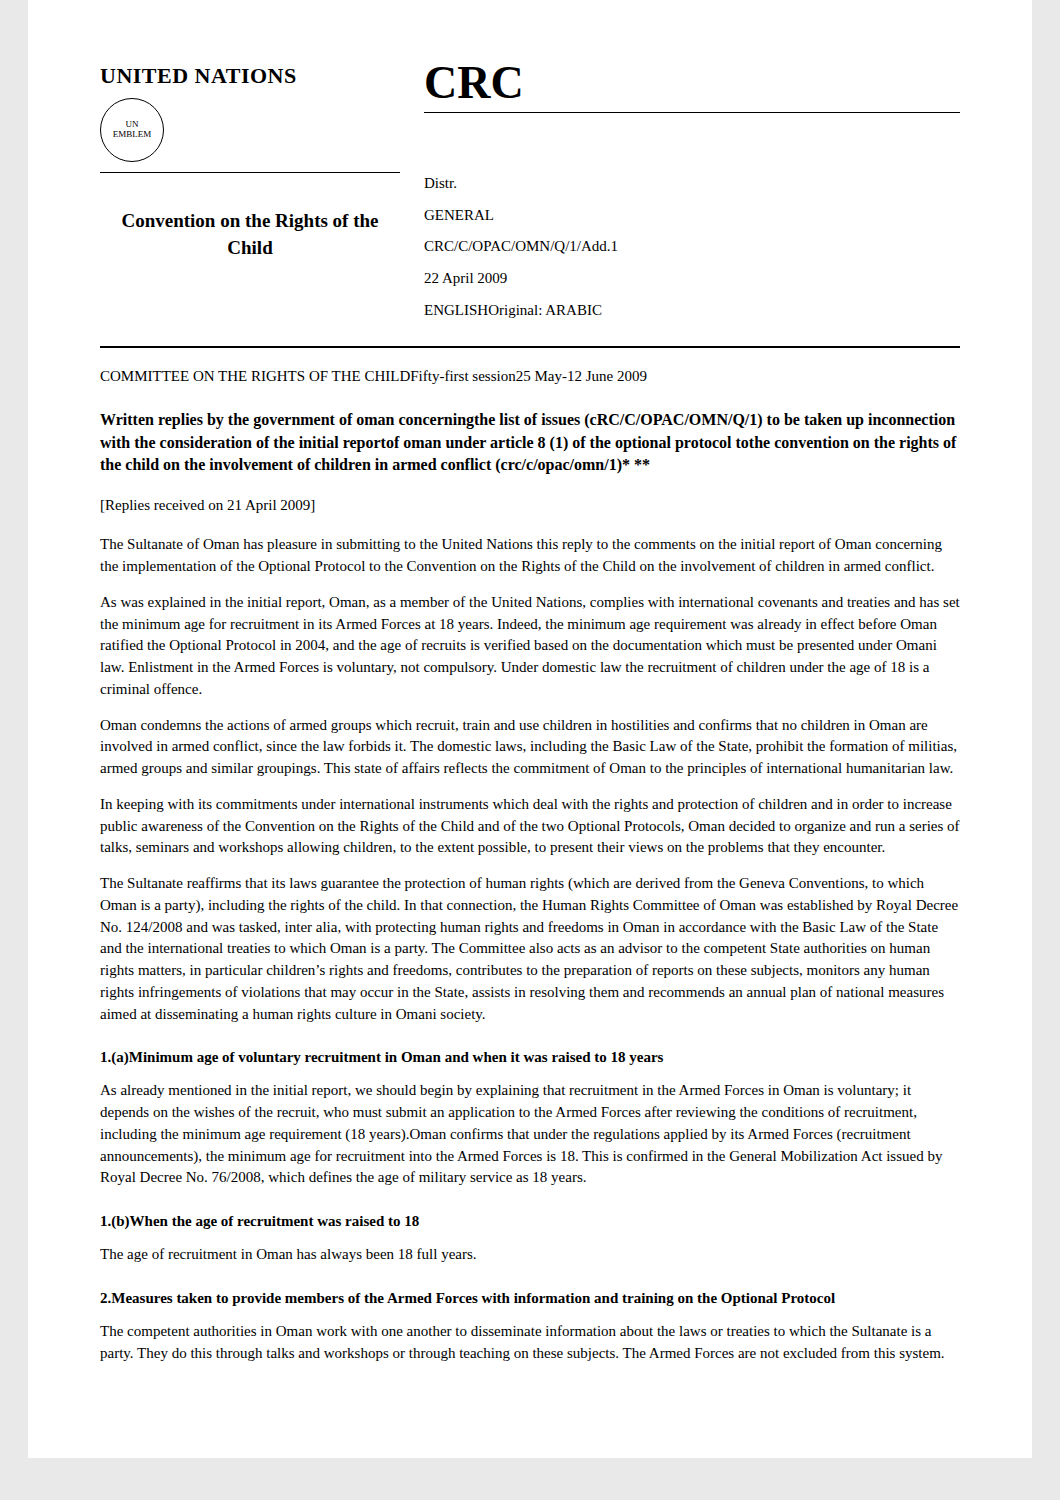UNITED NATIONS
UN
EMBLEM
CRC
Convention on the Rights of the Child
Distr.
GENERAL
CRC/C/OPAC/OMN/Q/1/Add.1
22 April 2009
ENGLISHOriginal: ARABIC
COMMITTEE ON THE RIGHTS OF THE CHILDFifty-first session25 May-12 June 2009
Written replies by the government of oman concerningthe list of issues (cRC/C/OPAC/OMN/Q/1) to be taken up inconnection with the consideration of the initial reportof oman under article 8 (1) of the optional protocol tothe convention on the rights of the child on the involvement of children in armed conflict (crc/c/opac/omn/1)* **
[Replies received on 21 April 2009]
The Sultanate of Oman has pleasure in submitting to the United Nations this reply to the comments on the initial report of Oman concerning the implementation of the Optional Protocol to the Convention on the Rights of the Child on the involvement of children in armed conflict.
As was explained in the initial report, Oman, as a member of the United Nations, complies with international covenants and treaties and has set the minimum age for recruitment in its Armed Forces at 18 years. Indeed, the minimum age requirement was already in effect before Oman ratified the Optional Protocol in 2004, and the age of recruits is verified based on the documentation which must be presented under Omani law. Enlistment in the Armed Forces is voluntary, not compulsory. Under domestic law the recruitment of children under the age of 18 is a criminal offence.
Oman condemns the actions of armed groups which recruit, train and use children in hostilities and confirms that no children in Oman are involved in armed conflict, since the law forbids it. The domestic laws, including the Basic Law of the State, prohibit the formation of militias, armed groups and similar groupings. This state of affairs reflects the commitment of Oman to the principles of international humanitarian law.
In keeping with its commitments under international instruments which deal with the rights and protection of children and in order to increase public awareness of the Convention on the Rights of the Child and of the two Optional Protocols, Oman decided to organize and run a series of talks, seminars and workshops allowing children, to the extent possible, to present their views on the problems that they encounter.
The Sultanate reaffirms that its laws guarantee the protection of human rights (which are derived from the Geneva Conventions, to which Oman is a party), including the rights of the child. In that connection, the Human Rights Committee of Oman was established by Royal Decree No. 124/2008 and was tasked, inter alia, with protecting human rights and freedoms in Oman in accordance with the Basic Law of the State and the international treaties to which Oman is a party. The Committee also acts as an advisor to the competent State authorities on human rights matters, in particular children’s rights and freedoms, contributes to the preparation of reports on these subjects, monitors any human rights infringements of violations that may occur in the State, assists in resolving them and recommends an annual plan of national measures aimed at disseminating a human rights culture in Omani society.
1.(a)Minimum age of voluntary recruitment in Oman and when it was raised to 18 years
As already mentioned in the initial report, we should begin by explaining that recruitment in the Armed Forces in Oman is voluntary; it depends on the wishes of the recruit, who must submit an application to the Armed Forces after reviewing the conditions of recruitment, including the minimum age requirement (18 years).Oman confirms that under the regulations applied by its Armed Forces (recruitment announcements), the minimum age for recruitment into the Armed Forces is 18. This is confirmed in the General Mobilization Act issued by Royal Decree No. 76/2008, which defines the age of military service as 18 years.
1.(b)When the age of recruitment was raised to 18
The age of recruitment in Oman has always been 18 full years.
2.Measures taken to provide members of the Armed Forces with information and training on the Optional Protocol
The competent authorities in Oman work with one another to disseminate information about the laws or treaties to which the Sultanate is a party. They do this through talks and workshops or through teaching on these subjects. The Armed Forces are not excluded from this system.